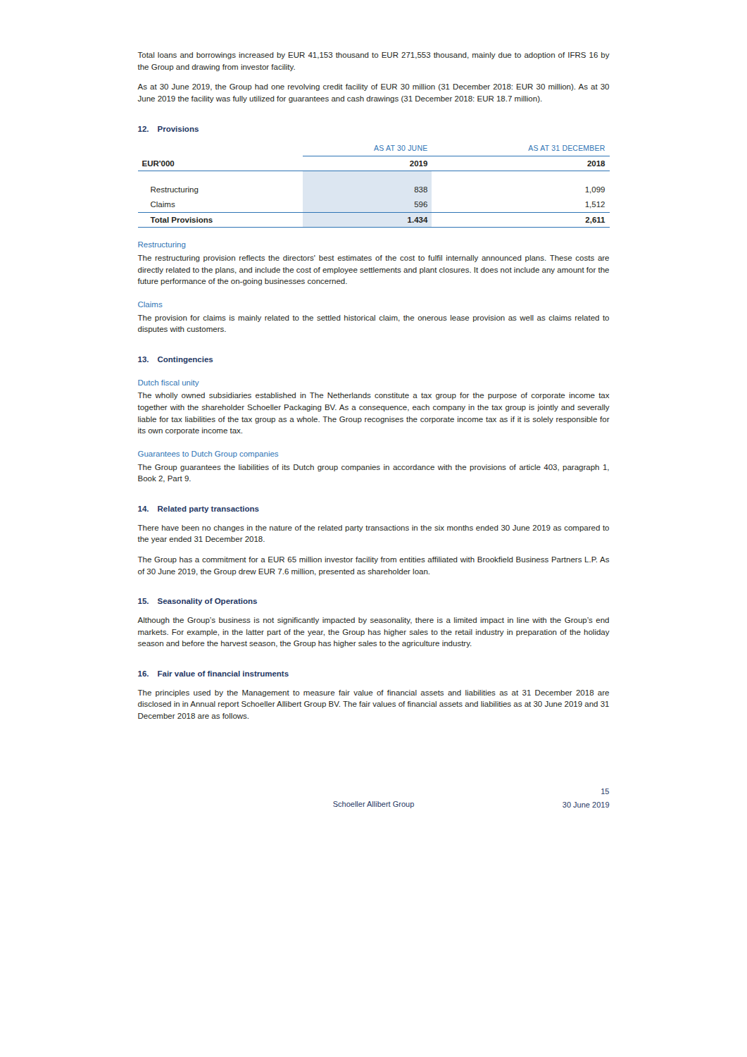Total loans and borrowings increased by EUR 41,153 thousand to EUR 271,553 thousand, mainly due to adoption of IFRS 16 by the Group and drawing from investor facility.
As at 30 June 2019, the Group had one revolving credit facility of EUR 30 million (31 December 2018: EUR 30 million). As at 30 June 2019 the facility was fully utilized for guarantees and cash drawings (31 December 2018: EUR 18.7 million).
12. Provisions
| | AS AT 30 JUNE | AS AT 31 DECEMBER |
| --- | --- | --- |
| EUR'000 | 2019 | 2018 |
| Restructuring | 838 | 1,099 |
| Claims | 596 | 1,512 |
| Total Provisions | 1.434 | 2,611 |
Restructuring
The restructuring provision reflects the directors' best estimates of the cost to fulfil internally announced plans. These costs are directly related to the plans, and include the cost of employee settlements and plant closures. It does not include any amount for the future performance of the on-going businesses concerned.
Claims
The provision for claims is mainly related to the settled historical claim, the onerous lease provision as well as claims related to disputes with customers.
13. Contingencies
Dutch fiscal unity
The wholly owned subsidiaries established in The Netherlands constitute a tax group for the purpose of corporate income tax together with the shareholder Schoeller Packaging BV. As a consequence, each company in the tax group is jointly and severally liable for tax liabilities of the tax group as a whole. The Group recognises the corporate income tax as if it is solely responsible for its own corporate income tax.
Guarantees to Dutch Group companies
The Group guarantees the liabilities of its Dutch group companies in accordance with the provisions of article 403, paragraph 1, Book 2, Part 9.
14. Related party transactions
There have been no changes in the nature of the related party transactions in the six months ended 30 June 2019 as compared to the year ended 31 December 2018.
The Group has a commitment for a EUR 65 million investor facility from entities affiliated with Brookfield Business Partners L.P. As of 30 June 2019, the Group drew EUR 7.6 million, presented as shareholder loan.
15. Seasonality of Operations
Although the Group’s business is not significantly impacted by seasonality, there is a limited impact in line with the Group’s end markets. For example, in the latter part of the year, the Group has higher sales to the retail industry in preparation of the holiday season and before the harvest season, the Group has higher sales to the agriculture industry.
16. Fair value of financial instruments
The principles used by the Management to measure fair value of financial assets and liabilities as at 31 December 2018 are disclosed in in Annual report Schoeller Allibert Group BV. The fair values of financial assets and liabilities as at 30 June 2019 and 31 December 2018 are as follows.
Schoeller Allibert Group
15
30 June 2019